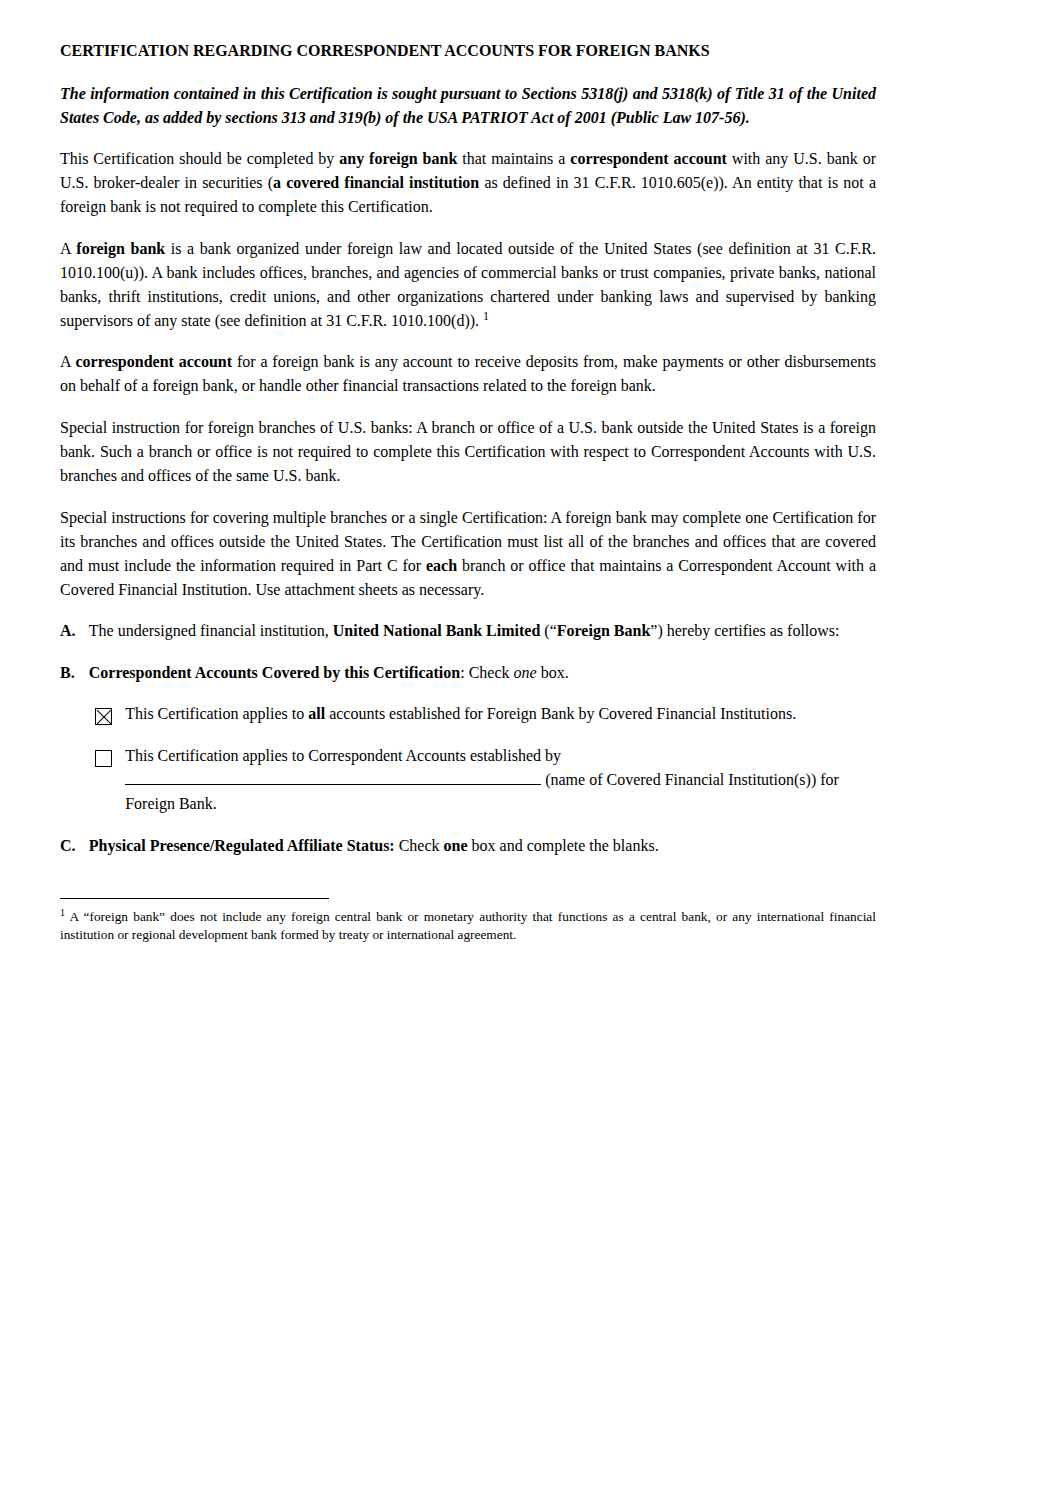Certification Regarding Correspondent Accounts for Foreign Banks
The information contained in this Certification is sought pursuant to Sections 5318(j) and 5318(k) of Title 31 of the United States Code, as added by sections 313 and 319(b) of the USA PATRIOT Act of 2001 (Public Law 107-56).
This Certification should be completed by any foreign bank that maintains a correspondent account with any U.S. bank or U.S. broker-dealer in securities (a covered financial institution as defined in 31 C.F.R. 1010.605(e)). An entity that is not a foreign bank is not required to complete this Certification.
A foreign bank is a bank organized under foreign law and located outside of the United States (see definition at 31 C.F.R. 1010.100(u)). A bank includes offices, branches, and agencies of commercial banks or trust companies, private banks, national banks, thrift institutions, credit unions, and other organizations chartered under banking laws and supervised by banking supervisors of any state (see definition at 31 C.F.R. 1010.100(d)). 1
A correspondent account for a foreign bank is any account to receive deposits from, make payments or other disbursements on behalf of a foreign bank, or handle other financial transactions related to the foreign bank.
Special instruction for foreign branches of U.S. banks: A branch or office of a U.S. bank outside the United States is a foreign bank. Such a branch or office is not required to complete this Certification with respect to Correspondent Accounts with U.S. branches and offices of the same U.S. bank.
Special instructions for covering multiple branches or a single Certification: A foreign bank may complete one Certification for its branches and offices outside the United States. The Certification must list all of the branches and offices that are covered and must include the information required in Part C for each branch or office that maintains a Correspondent Account with a Covered Financial Institution. Use attachment sheets as necessary.
A.
The undersigned financial institution, United National Bank Limited (“Foreign Bank”) hereby certifies as follows:
B.
Correspondent Accounts Covered by this Certification: Check one box.
This Certification applies to all accounts established for Foreign Bank by Covered Financial Institutions.
This Certification applies to Correspondent Accounts established by
(name of Covered Financial Institution(s)) for Foreign Bank.
C.
Physical Presence/Regulated Affiliate Status: Check one box and complete the blanks.
1 A “foreign bank” does not include any foreign central bank or monetary authority that functions as a central bank, or any international financial institution or regional development bank formed by treaty or international agreement.